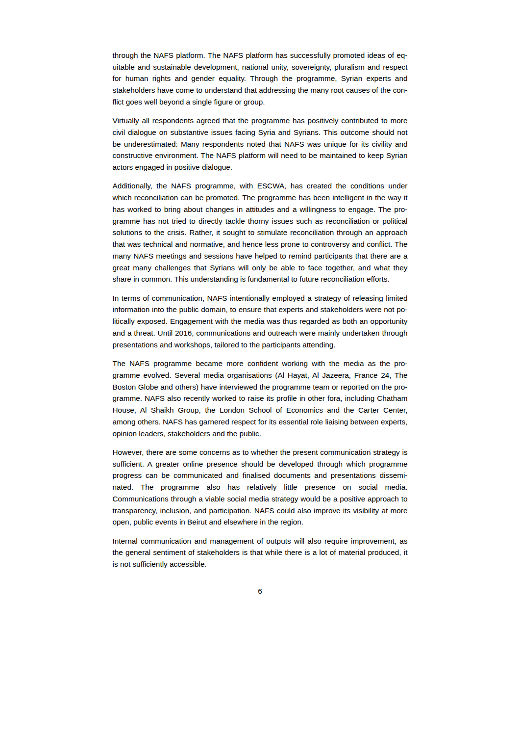through the NAFS platform. The NAFS platform has successfully promoted ideas of equitable and sustainable development, national unity, sovereignty, pluralism and respect for human rights and gender equality. Through the programme, Syrian experts and stakeholders have come to understand that addressing the many root causes of the conflict goes well beyond a single figure or group.
Virtually all respondents agreed that the programme has positively contributed to more civil dialogue on substantive issues facing Syria and Syrians. This outcome should not be underestimated: Many respondents noted that NAFS was unique for its civility and constructive environment. The NAFS platform will need to be maintained to keep Syrian actors engaged in positive dialogue.
Additionally, the NAFS programme, with ESCWA, has created the conditions under which reconciliation can be promoted. The programme has been intelligent in the way it has worked to bring about changes in attitudes and a willingness to engage. The programme has not tried to directly tackle thorny issues such as reconciliation or political solutions to the crisis. Rather, it sought to stimulate reconciliation through an approach that was technical and normative, and hence less prone to controversy and conflict. The many NAFS meetings and sessions have helped to remind participants that there are a great many challenges that Syrians will only be able to face together, and what they share in common. This understanding is fundamental to future reconciliation efforts.
In terms of communication, NAFS intentionally employed a strategy of releasing limited information into the public domain, to ensure that experts and stakeholders were not politically exposed. Engagement with the media was thus regarded as both an opportunity and a threat. Until 2016, communications and outreach were mainly undertaken through presentations and workshops, tailored to the participants attending.
The NAFS programme became more confident working with the media as the programme evolved. Several media organisations (Al Hayat, Al Jazeera, France 24, The Boston Globe and others) have interviewed the programme team or reported on the programme. NAFS also recently worked to raise its profile in other fora, including Chatham House, Al Shaikh Group, the London School of Economics and the Carter Center, among others. NAFS has garnered respect for its essential role liaising between experts, opinion leaders, stakeholders and the public.
However, there are some concerns as to whether the present communication strategy is sufficient. A greater online presence should be developed through which programme progress can be communicated and finalised documents and presentations disseminated. The programme also has relatively little presence on social media. Communications through a viable social media strategy would be a positive approach to transparency, inclusion, and participation. NAFS could also improve its visibility at more open, public events in Beirut and elsewhere in the region.
Internal communication and management of outputs will also require improvement, as the general sentiment of stakeholders is that while there is a lot of material produced, it is not sufficiently accessible.
6